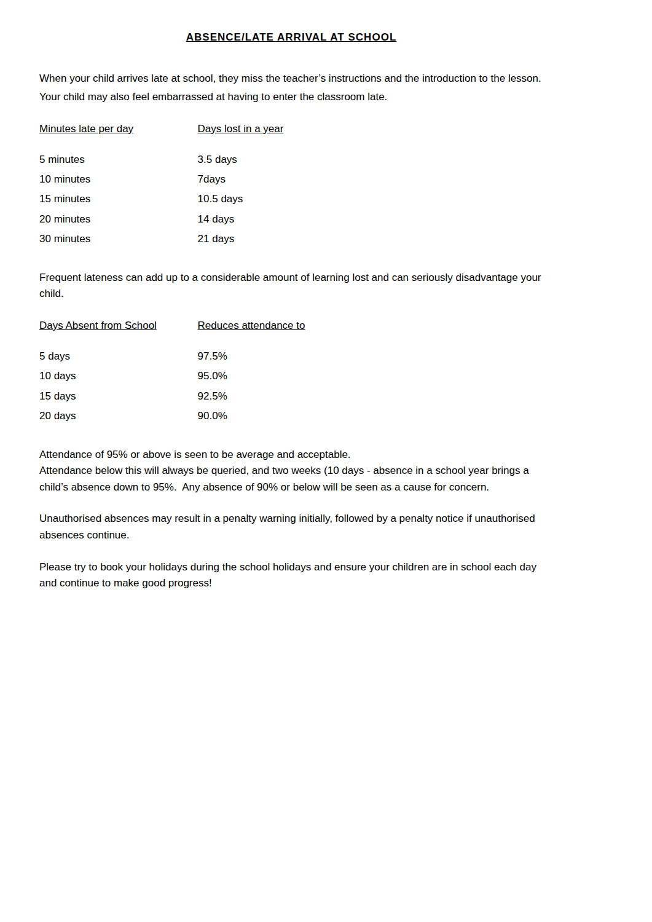ABSENCE/LATE ARRIVAL AT SCHOOL
When your child arrives late at school, they miss the teacher’s instructions and the introduction to the lesson.
Your child may also feel embarrassed at having to enter the classroom late.
| Minutes late per day | Days lost in a year |
| --- | --- |
| 5 minutes | 3.5 days |
| 10 minutes | 7days |
| 15 minutes | 10.5 days |
| 20 minutes | 14 days |
| 30 minutes | 21 days |
Frequent lateness can add up to a considerable amount of learning lost and can seriously disadvantage your child.
| Days Absent from School | Reduces attendance to |
| --- | --- |
| 5 days | 97.5% |
| 10 days | 95.0% |
| 15 days | 92.5% |
| 20 days | 90.0% |
Attendance of 95% or above is seen to be average and acceptable.
Attendance below this will always be queried, and two weeks (10 days - absence in a school year brings a child’s absence down to 95%. Any absence of 90% or below will be seen as a cause for concern.
Unauthorised absences may result in a penalty warning initially, followed by a penalty notice if unauthorised absences continue.
Please try to book your holidays during the school holidays and ensure your children are in school each day and continue to make good progress!